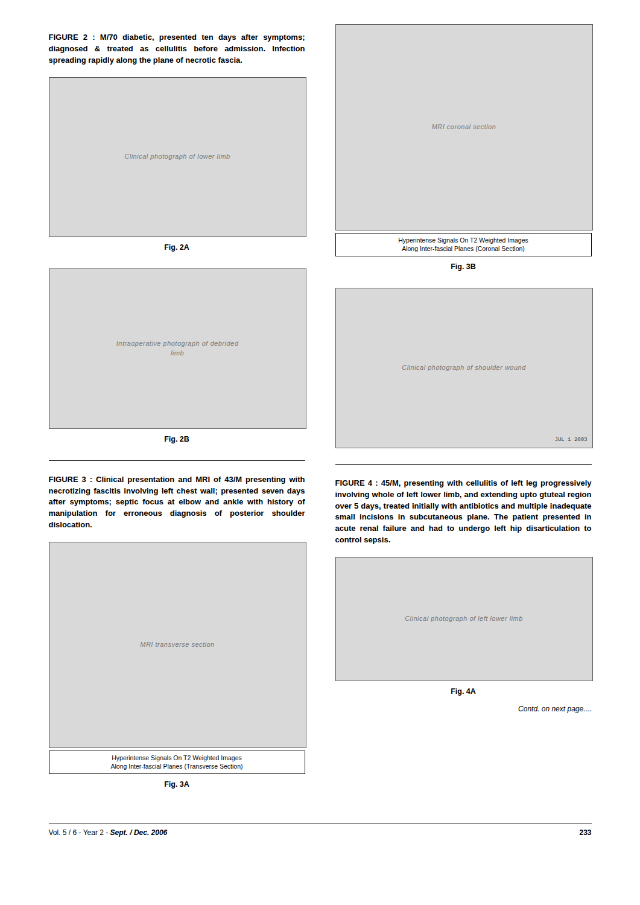FIGURE 2 : M/70 diabetic, presented ten days after symptoms; diagnosed & treated as cellulitis before admission. Infection spreading rapidly along the plane of necrotic fascia.
Clinical photograph of lower limb
Fig. 2A
Intraoperative photograph of debrided limb
Fig. 2B
FIGURE 3 : Clinical presentation and MRI of 43/M presenting with necrotizing fascitis involving left chest wall; presented seven days after symptoms; septic focus at elbow and ankle with history of manipulation for erroneous diagnosis of posterior shoulder dislocation.
MRI transverse section
Hyperintense Signals On T2 Weighted Images
Along Inter-fascial Planes (Transverse Section)
Fig. 3A
MRI coronal section
Hyperintense Signals On T2 Weighted Images
Along Inter-fascial Planes (Coronal Section)
Fig. 3B
Clinical photograph of shoulder wound JUL 1 2003
FIGURE 4 : 45/M, presenting with cellulitis of left leg progressively involving whole of left lower limb, and extending upto gtuteal region over 5 days, treated initially with antibiotics and multiple inadequate small incisions in subcutaneous plane. The patient presented in acute renal failure and had to undergo left hip disarticulation to control sepsis.
Clinical photograph of left lower limb
Fig. 4A
Contd. on next page....
Vol. 5 / 6 - Year 2 - Sept. / Dec. 2006
233